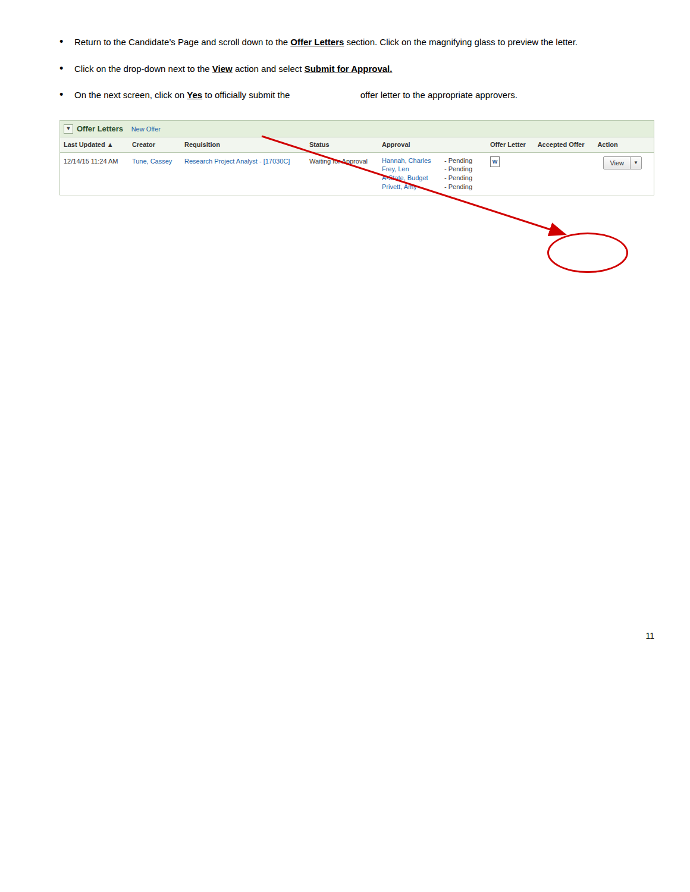Return to the Candidate’s Page and scroll down to the Offer Letters section. Click on the magnifying glass to preview the letter.
Click on the drop-down next to the View action and select Submit for Approval.
On the next screen, click on Yes to officially submit the offer letter to the appropriate approvers.
▼ Offer Letters New Offer
| Last Updated ▲ | Creator | Requisition | Status | Approval | Offer Letter | Accepted Offer | Action |
| --- | --- | --- | --- | --- | --- | --- | --- |
| 12/14/15 11:24 AM | Tune, Cassey | Research Project Analyst - [17030C] | Waiting for Approval | Hannah, Charles - Pending Frey, Len - Pending A-State, Budget - Pending Privett, Amy - Pending | W | | View ▼ |
11